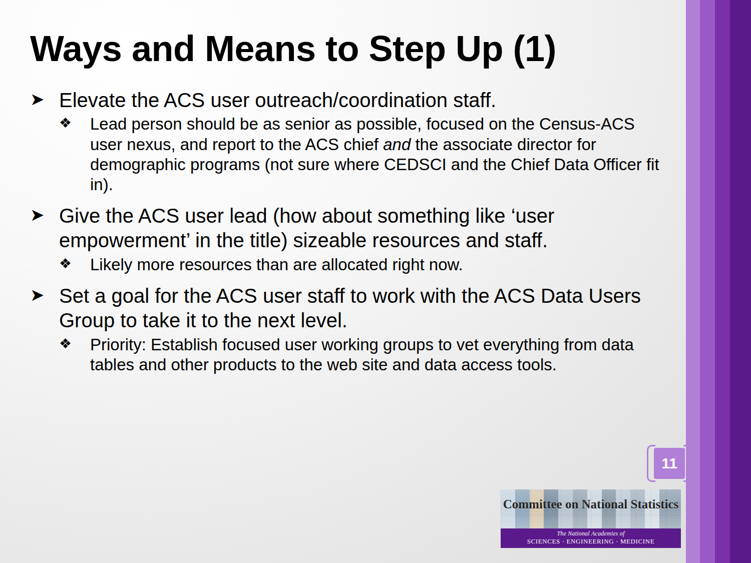Ways and Means to Step Up (1)
Elevate the ACS user outreach/coordination staff.
Lead person should be as senior as possible, focused on the Census-ACS user nexus, and report to the ACS chief and the associate director for demographic programs (not sure where CEDSCI and the Chief Data Officer fit in).
Give the ACS user lead (how about something like ‘user empowerment’ in the title) sizeable resources and staff.
Likely more resources than are allocated right now.
Set a goal for the ACS user staff to work with the ACS Data Users Group to take it to the next level.
Priority: Establish focused user working groups to vet everything from data tables and other products to the web site and data access tools.
11
Committee on National Statistics
The National Academies of
SCIENCES · ENGINEERING · MEDICINE